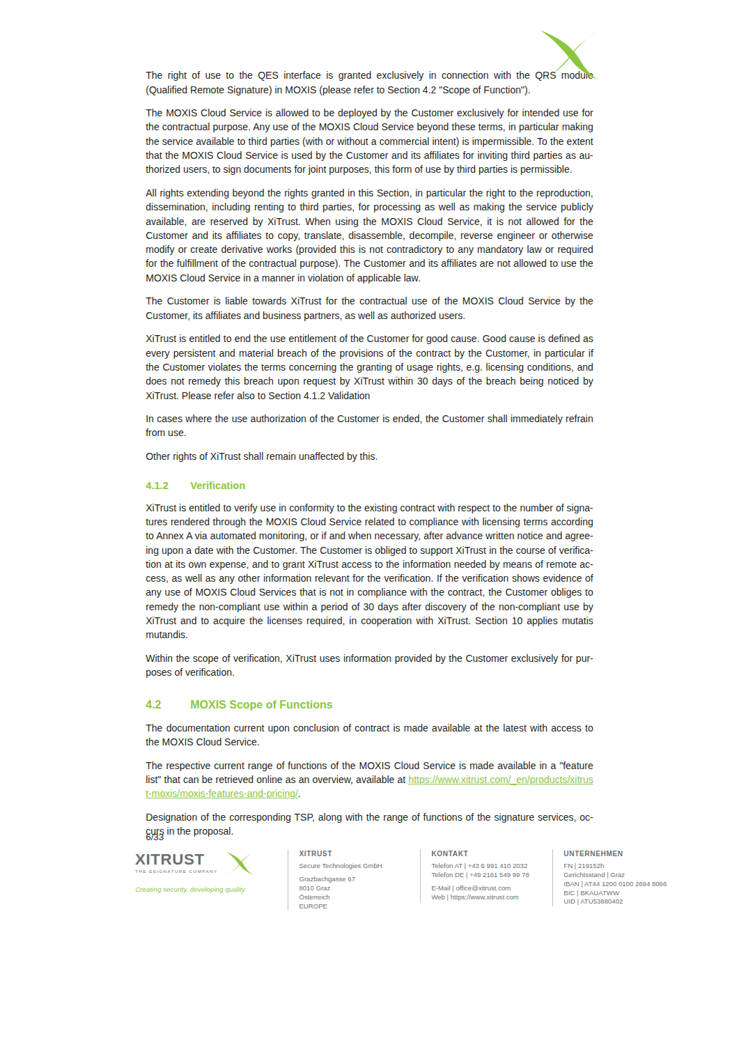The right of use to the QES interface is granted exclusively in connection with the QRS module (Qualified Remote Signature) in MOXIS (please refer to Section 4.2 "Scope of Function").
The MOXIS Cloud Service is allowed to be deployed by the Customer exclusively for intended use for the contractual purpose. Any use of the MOXIS Cloud Service beyond these terms, in particular making the service available to third parties (with or without a commercial intent) is impermissible. To the extent that the MOXIS Cloud Service is used by the Customer and its affiliates for inviting third parties as authorized users, to sign documents for joint purposes, this form of use by third parties is permissible.
All rights extending beyond the rights granted in this Section, in particular the right to the reproduction, dissemination, including renting to third parties, for processing as well as making the service publicly available, are reserved by XiTrust. When using the MOXIS Cloud Service, it is not allowed for the Customer and its affiliates to copy, translate, disassemble, decompile, reverse engineer or otherwise modify or create derivative works (provided this is not contradictory to any mandatory law or required for the fulfillment of the contractual purpose). The Customer and its affiliates are not allowed to use the MOXIS Cloud Service in a manner in violation of applicable law.
The Customer is liable towards XiTrust for the contractual use of the MOXIS Cloud Service by the Customer, its affiliates and business partners, as well as authorized users.
XiTrust is entitled to end the use entitlement of the Customer for good cause. Good cause is defined as every persistent and material breach of the provisions of the contract by the Customer, in particular if the Customer violates the terms concerning the granting of usage rights, e.g. licensing conditions, and does not remedy this breach upon request by XiTrust within 30 days of the breach being noticed by XiTrust. Please refer also to Section 4.1.2 Validation
In cases where the use authorization of the Customer is ended, the Customer shall immediately refrain from use.
Other rights of XiTrust shall remain unaffected by this.
4.1.2 Verification
XiTrust is entitled to verify use in conformity to the existing contract with respect to the number of signatures rendered through the MOXIS Cloud Service related to compliance with licensing terms according to Annex A via automated monitoring, or if and when necessary, after advance written notice and agreeing upon a date with the Customer. The Customer is obliged to support XiTrust in the course of verification at its own expense, and to grant XiTrust access to the information needed by means of remote access, as well as any other information relevant for the verification. If the verification shows evidence of any use of MOXIS Cloud Services that is not in compliance with the contract, the Customer obliges to remedy the non-compliant use within a period of 30 days after discovery of the non-compliant use by XiTrust and to acquire the licenses required, in cooperation with XiTrust. Section 10 applies mutatis mutandis.
Within the scope of verification, XiTrust uses information provided by the Customer exclusively for purposes of verification.
4.2 MOXIS Scope of Functions
The documentation current upon conclusion of contract is made available at the latest with access to the MOXIS Cloud Service.
The respective current range of functions of the MOXIS Cloud Service is made available in a "feature list" that can be retrieved online as an overview, available at https://www.xitrust.com/_en/products/xitrust-moxis/moxis-features-and-pricing/.
Designation of the corresponding TSP, along with the range of functions of the signature services, occurs in the proposal.
6/33
XITRUST THE ESIGNATURE COMPANY
Creating security, developing quality.
XITRUST
Secure Technologies GmbH
Grazbachgasse 67
8010 Graz
Österreich
EUROPE
KONTAKT
Telefon AT | +43 6 991 410 2032
Telefon DE | +49 2161 549 99 78
E-Mail | office@xitrust.com
Web | https://www.xitrust.com
UNTERNEHMEN
FN | 219152h
Gerichtsstand | Graz
IBAN | AT44 1200 0100 2694 8066
BIC | BKAUATWW
UID | ATU53880402